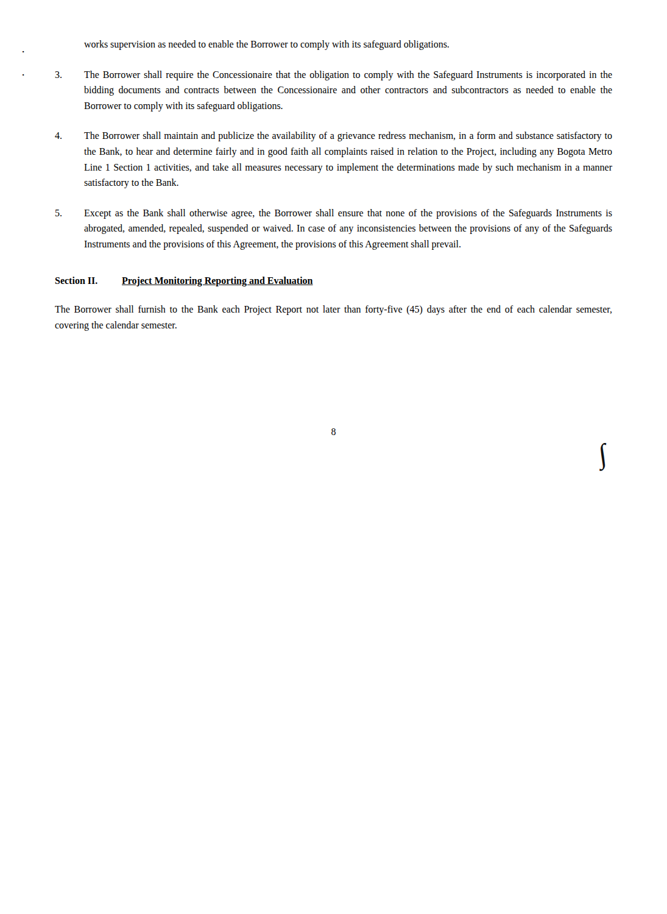· ·
works supervision as needed to enable the Borrower to comply with its safeguard obligations.
3. The Borrower shall require the Concessionaire that the obligation to comply with the Safeguard Instruments is incorporated in the bidding documents and contracts between the Concessionaire and other contractors and subcontractors as needed to enable the Borrower to comply with its safeguard obligations.
4. The Borrower shall maintain and publicize the availability of a grievance redress mechanism, in a form and substance satisfactory to the Bank, to hear and determine fairly and in good faith all complaints raised in relation to the Project, including any Bogota Metro Line 1 Section 1 activities, and take all measures necessary to implement the determinations made by such mechanism in a manner satisfactory to the Bank.
5. Except as the Bank shall otherwise agree, the Borrower shall ensure that none of the provisions of the Safeguards Instruments is abrogated, amended, repealed, suspended or waived. In case of any inconsistencies between the provisions of any of the Safeguards Instruments and the provisions of this Agreement, the provisions of this Agreement shall prevail.
Section II. Project Monitoring Reporting and Evaluation
The Borrower shall furnish to the Bank each Project Report not later than forty-five (45) days after the end of each calendar semester, covering the calendar semester.
8
∫